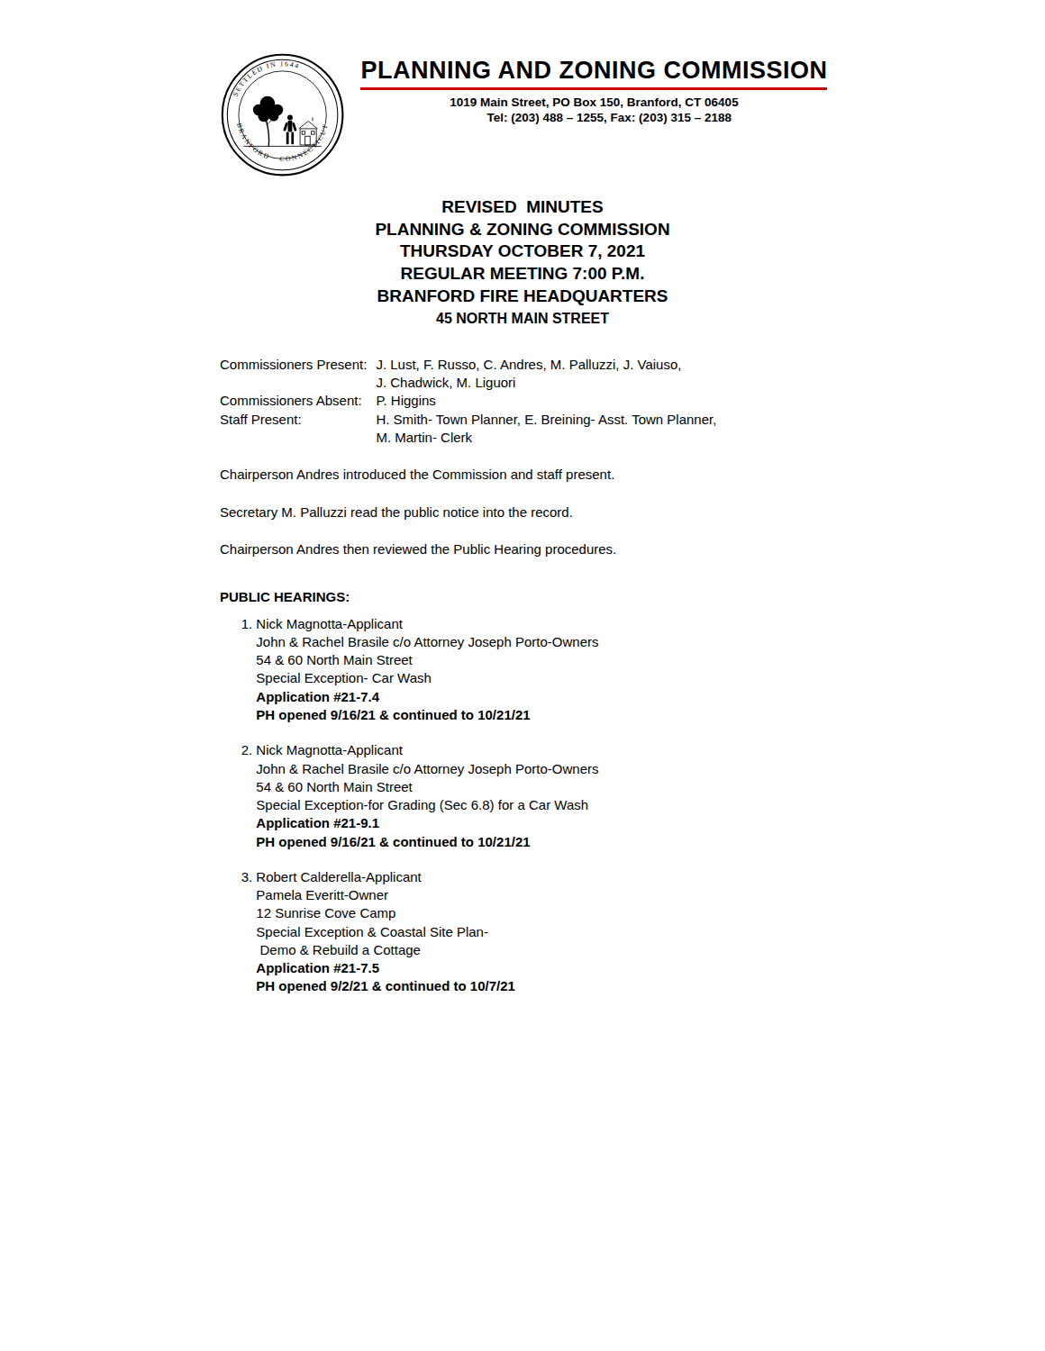SETTLED IN 1644 BRANFORD · CONNECTICUT
PLANNING AND ZONING COMMISSION
1019 Main Street, PO Box 150, Branford, CT 06405
Tel: (203) 488 – 1255, Fax: (203) 315 – 2188
REVISED MINUTES
PLANNING & ZONING COMMISSION
THURSDAY OCTOBER 7, 2021
REGULAR MEETING 7:00 P.M.
BRANFORD FIRE HEADQUARTERS
45 NORTH MAIN STREET
| Commissioners Present: | J. Lust, F. Russo, C. Andres, M. Palluzzi, J. Vaiuso, |
| | J. Chadwick, M. Liguori |
| Commissioners Absent: | P. Higgins |
| Staff Present: | H. Smith- Town Planner, E. Breining- Asst. Town Planner, |
| | M. Martin- Clerk |
Chairperson Andres introduced the Commission and staff present.
Secretary M. Palluzzi read the public notice into the record.
Chairperson Andres then reviewed the Public Hearing procedures.
PUBLIC HEARINGS:
Nick Magnotta-Applicant
John & Rachel Brasile c/o Attorney Joseph Porto-Owners
54 & 60 North Main Street
Special Exception- Car Wash
Application #21-7.4
PH opened 9/16/21 & continued to 10/21/21
Nick Magnotta-Applicant
John & Rachel Brasile c/o Attorney Joseph Porto-Owners
54 & 60 North Main Street
Special Exception-for Grading (Sec 6.8) for a Car Wash
Application #21-9.1
PH opened 9/16/21 & continued to 10/21/21
Robert Calderella-Applicant
Pamela Everitt-Owner
12 Sunrise Cove Camp
Special Exception & Coastal Site Plan-
Demo & Rebuild a Cottage
Application #21-7.5
PH opened 9/2/21 & continued to 10/7/21